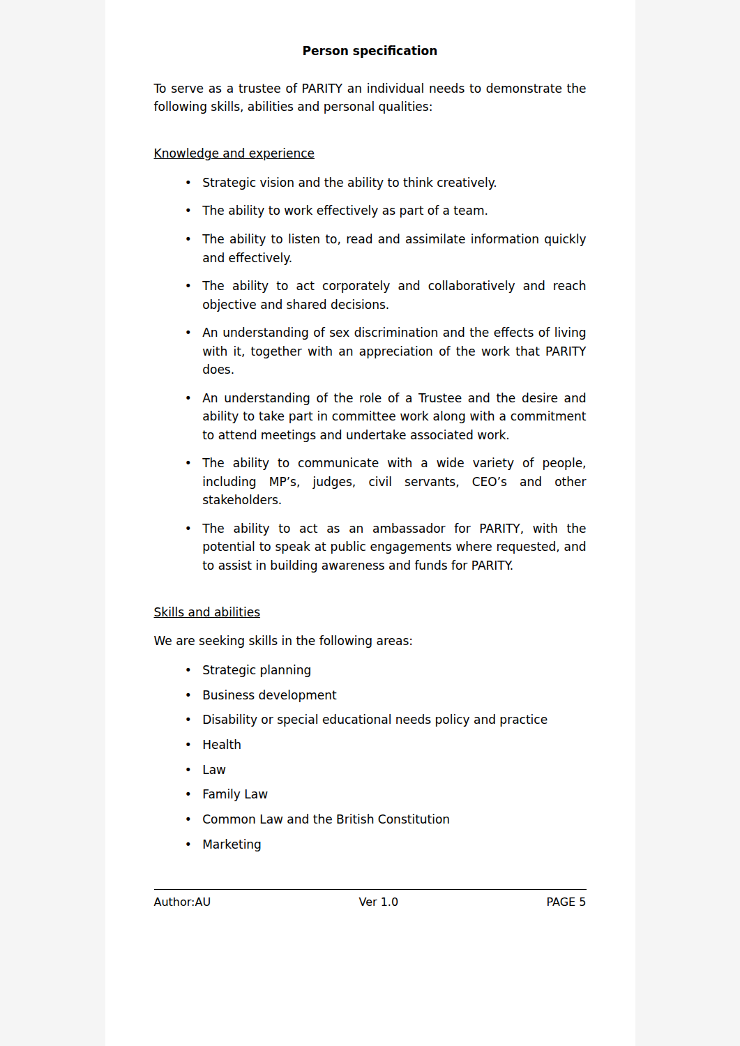Person specification
To serve as a trustee of PARITY an individual needs to demonstrate the following skills, abilities and personal qualities:
Knowledge and experience
Strategic vision and the ability to think creatively.
The ability to work effectively as part of a team.
The ability to listen to, read and assimilate information quickly and effectively.
The ability to act corporately and collaboratively and reach objective and shared decisions.
An understanding of sex discrimination and the effects of living with it, together with an appreciation of the work that PARITY does.
An understanding of the role of a Trustee and the desire and ability to take part in committee work along with a commitment to attend meetings and undertake associated work.
The ability to communicate with a wide variety of people, including MP’s, judges, civil servants, CEO’s and other stakeholders.
The ability to act as an ambassador for PARITY, with the potential to speak at public engagements where requested, and to assist in building awareness and funds for PARITY.
Skills and abilities
We are seeking skills in the following areas:
Strategic planning
Business development
Disability or special educational needs policy and practice
Health
Law
Family Law
Common Law and the British Constitution
Marketing
Author:AU Ver 1.0 PAGE 5